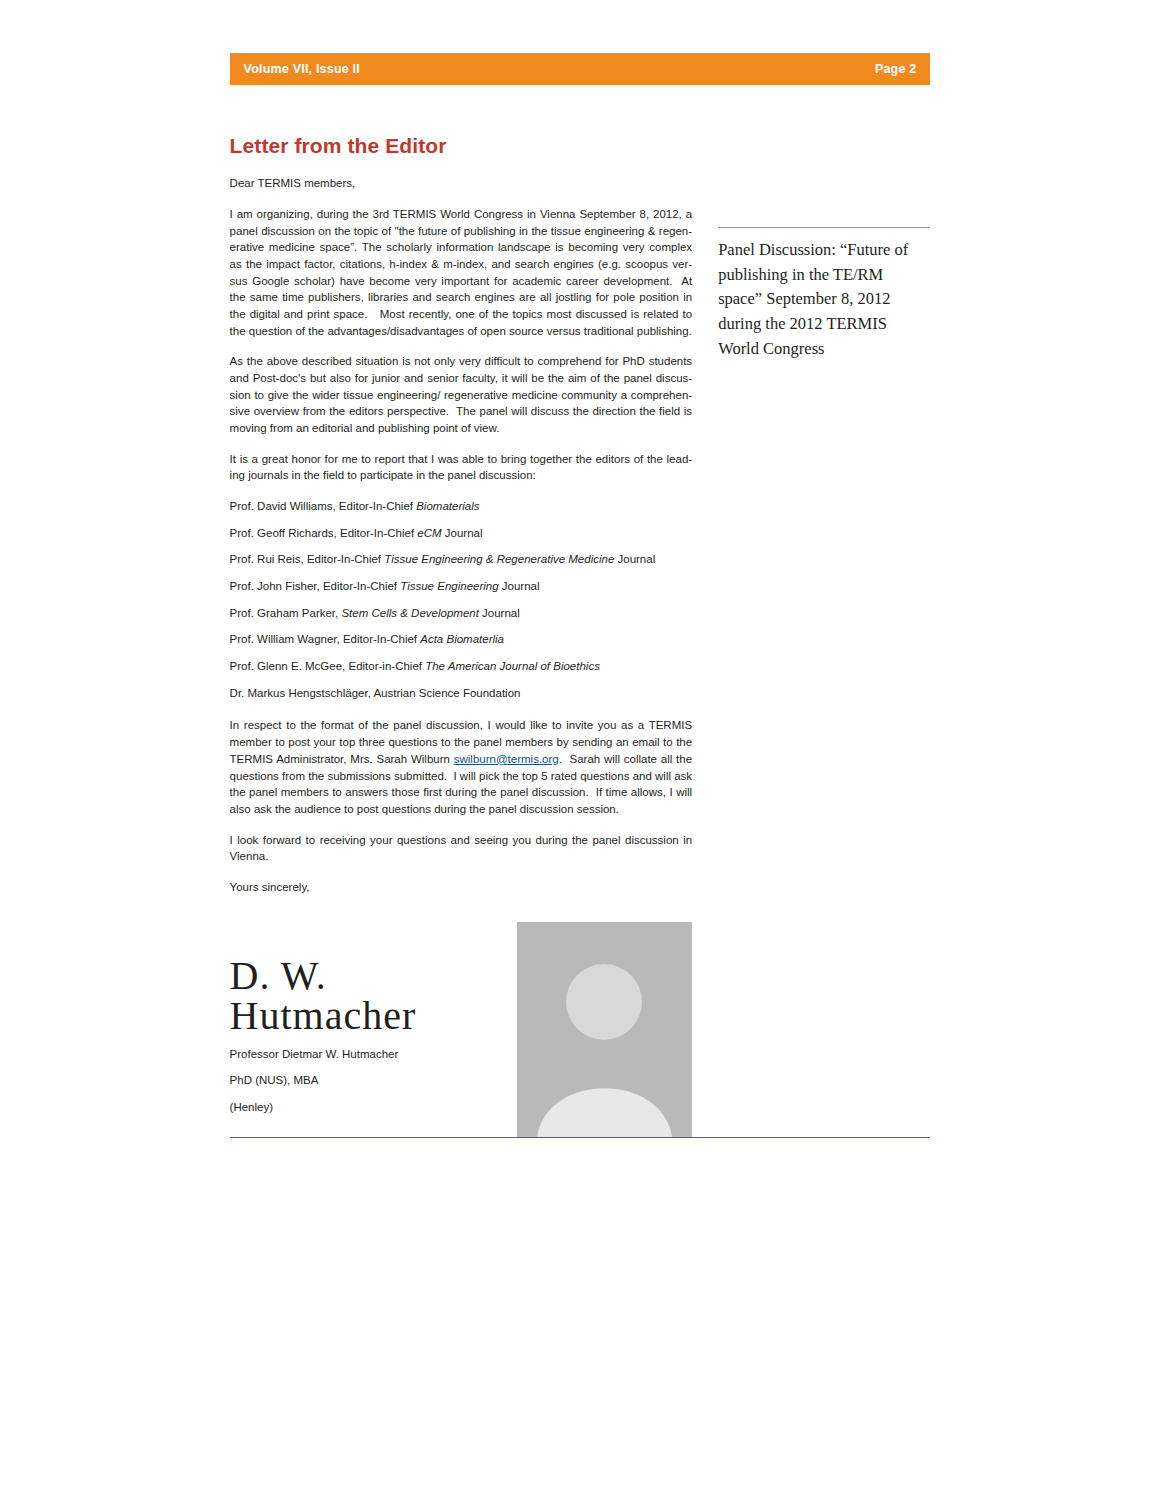Volume VII, Issue II Page 2
Letter from the Editor
Dear TERMIS members,
I am organizing, during the 3rd TERMIS World Congress in Vienna September 8, 2012, a panel discussion on the topic of "the future of publishing in the tissue engineering & regenerative medicine space”. The scholarly information landscape is becoming very complex as the impact factor, citations, h-index & m-index, and search engines (e.g. scoopus versus Google scholar) have become very important for academic career development. At the same time publishers, libraries and search engines are all jostling for pole position in the digital and print space. Most recently, one of the topics most discussed is related to the question of the advantages/disadvantages of open source versus traditional publishing.
As the above described situation is not only very difficult to comprehend for PhD students and Post-doc's but also for junior and senior faculty, it will be the aim of the panel discussion to give the wider tissue engineering/ regenerative medicine community a comprehensive overview from the editors perspective. The panel will discuss the direction the field is moving from an editorial and publishing point of view.
It is a great honor for me to report that I was able to bring together the editors of the leading journals in the field to participate in the panel discussion:
Prof. David Williams, Editor-In-Chief Biomaterials
Prof. Geoff Richards, Editor-In-Chief eCM Journal
Prof. Rui Reis, Editor-In-Chief Tissue Engineering & Regenerative Medicine Journal
Prof. John Fisher, Editor-In-Chief Tissue Engineering Journal
Prof. Graham Parker, Stem Cells & Development Journal
Prof. William Wagner, Editor-In-Chief Acta Biomaterlia
Prof. Glenn E. McGee, Editor-in-Chief The American Journal of Bioethics
Dr. Markus Hengstschläger, Austrian Science Foundation
In respect to the format of the panel discussion, I would like to invite you as a TERMIS member to post your top three questions to the panel members by sending an email to the TERMIS Administrator, Mrs. Sarah Wilburn swilburn@termis.org. Sarah will collate all the questions from the submissions submitted. I will pick the top 5 rated questions and will ask the panel members to answers those first during the panel discussion. If time allows, I will also ask the audience to post questions during the panel discussion session.
I look forward to receiving your questions and seeing you during the panel discussion in Vienna.
Yours sincerely,
D. W. Hutmacher
Professor Dietmar W. Hutmacher
PhD (NUS), MBA
(Henley)
Panel Discussion: “Future of publishing in the TE/RM space” September 8, 2012 during the 2012 TERMIS World Congress